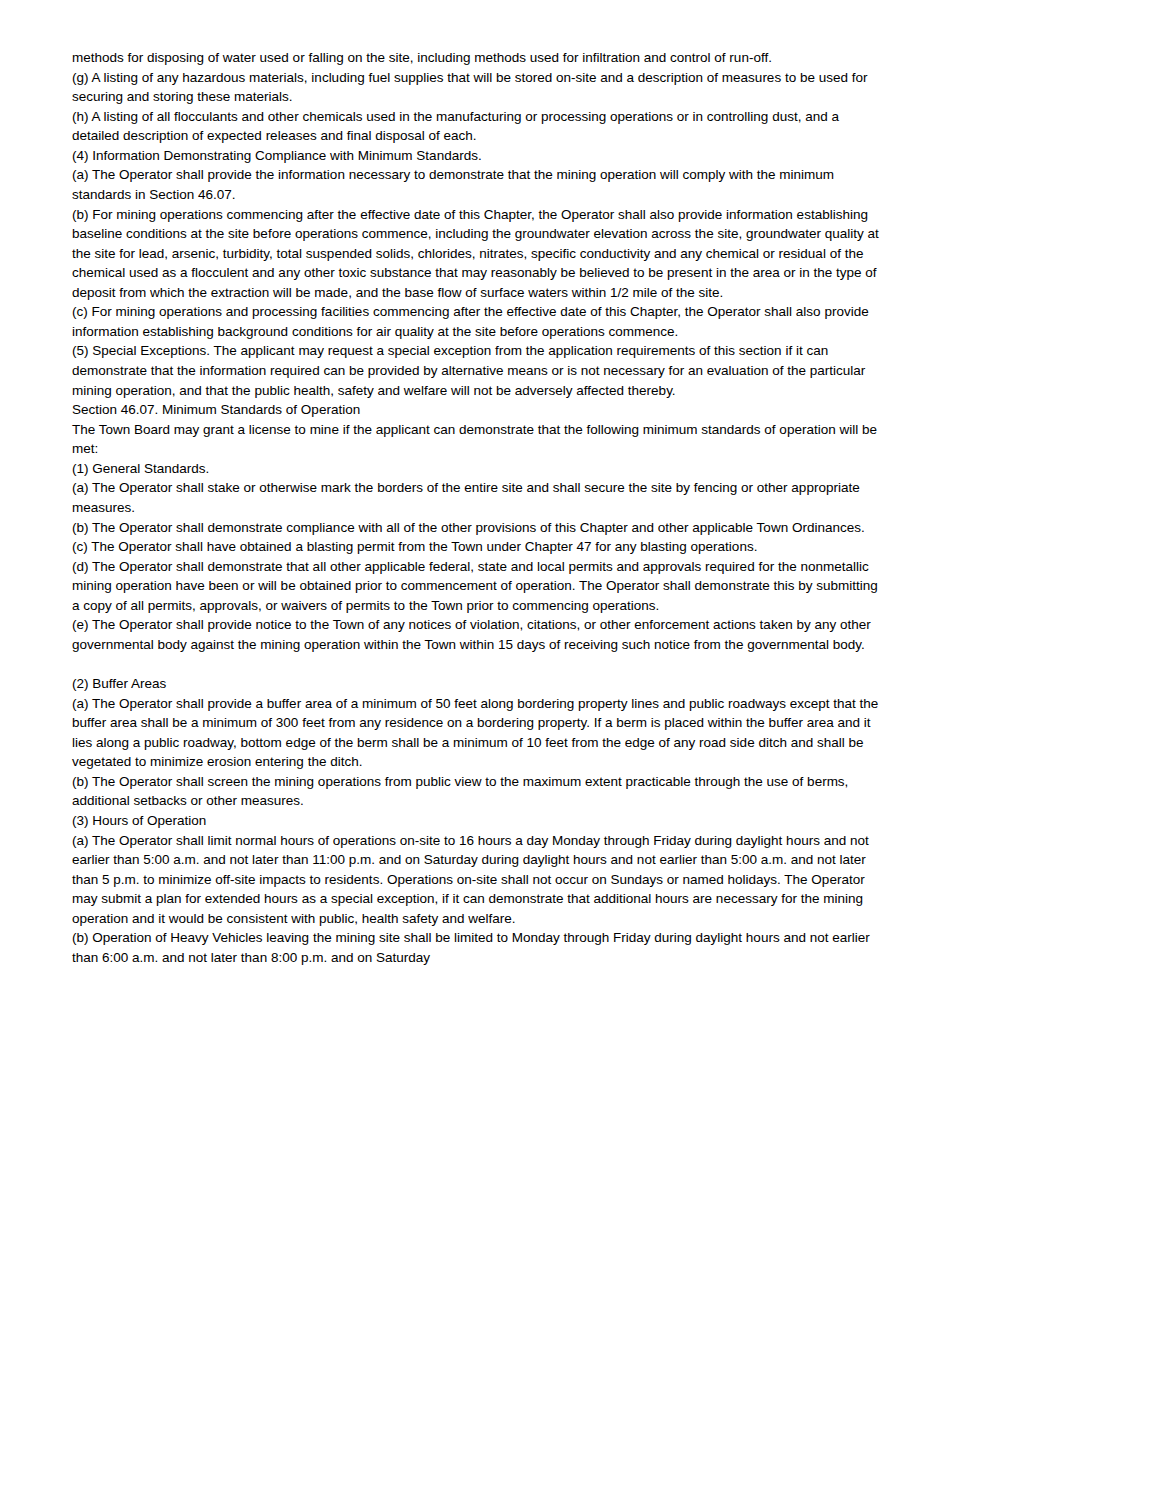methods for disposing of water used or falling on the site, including methods used for infiltration and control of run-off.
(g) A listing of any hazardous materials, including fuel supplies that will be stored on-site and a description of measures to be used for securing and storing these materials.
(h) A listing of all flocculants and other chemicals used in the manufacturing or processing operations or in controlling dust, and a detailed description of expected releases and final disposal of each.
(4) Information Demonstrating Compliance with Minimum Standards.
(a) The Operator shall provide the information necessary to demonstrate that the mining operation will comply with the minimum standards in Section 46.07.
(b) For mining operations commencing after the effective date of this Chapter, the Operator shall also provide information establishing baseline conditions at the site before operations commence, including the groundwater elevation across the site, groundwater quality at the site for lead, arsenic, turbidity, total suspended solids, chlorides, nitrates, specific conductivity and any chemical or residual of the chemical used as a flocculent and any other toxic substance that may reasonably be believed to be present in the area or in the type of deposit from which the extraction will be made, and the base flow of surface waters within 1/2 mile of the site.
(c) For mining operations and processing facilities commencing after the effective date of this Chapter, the Operator shall also provide information establishing background conditions for air quality at the site before operations commence.
(5) Special Exceptions. The applicant may request a special exception from the application requirements of this section if it can demonstrate that the information required can be provided by alternative means or is not necessary for an evaluation of the particular mining operation, and that the public health, safety and welfare will not be adversely affected thereby.
Section 46.07. Minimum Standards of Operation
The Town Board may grant a license to mine if the applicant can demonstrate that the following minimum standards of operation will be met:
(1) General Standards.
(a) The Operator shall stake or otherwise mark the borders of the entire site and shall secure the site by fencing or other appropriate measures.
(b) The Operator shall demonstrate compliance with all of the other provisions of this Chapter and other applicable Town Ordinances.
(c) The Operator shall have obtained a blasting permit from the Town under Chapter 47 for any blasting operations.
(d) The Operator shall demonstrate that all other applicable federal, state and local permits and approvals required for the nonmetallic mining operation have been or will be obtained prior to commencement of operation. The Operator shall demonstrate this by submitting a copy of all permits, approvals, or waivers of permits to the Town prior to commencing operations.
(e) The Operator shall provide notice to the Town of any notices of violation, citations, or other enforcement actions taken by any other governmental body against the mining operation within the Town within 15 days of receiving such notice from the governmental body.
(2) Buffer Areas
(a) The Operator shall provide a buffer area of a minimum of 50 feet along bordering property lines and public roadways except that the buffer area shall be a minimum of 300 feet from any residence on a bordering property. If a berm is placed within the buffer area and it lies along a public roadway, bottom edge of the berm shall be a minimum of 10 feet from the edge of any road side ditch and shall be vegetated to minimize erosion entering the ditch.
(b) The Operator shall screen the mining operations from public view to the maximum extent practicable through the use of berms, additional setbacks or other measures.
(3) Hours of Operation
(a) The Operator shall limit normal hours of operations on-site to 16 hours a day Monday through Friday during daylight hours and not earlier than 5:00 a.m. and not later than 11:00 p.m. and on Saturday during daylight hours and not earlier than 5:00 a.m. and not later than 5 p.m. to minimize off-site impacts to residents. Operations on-site shall not occur on Sundays or named holidays. The Operator may submit a plan for extended hours as a special exception, if it can demonstrate that additional hours are necessary for the mining operation and it would be consistent with public, health safety and welfare.
(b) Operation of Heavy Vehicles leaving the mining site shall be limited to Monday through Friday during daylight hours and not earlier than 6:00 a.m. and not later than 8:00 p.m. and on Saturday